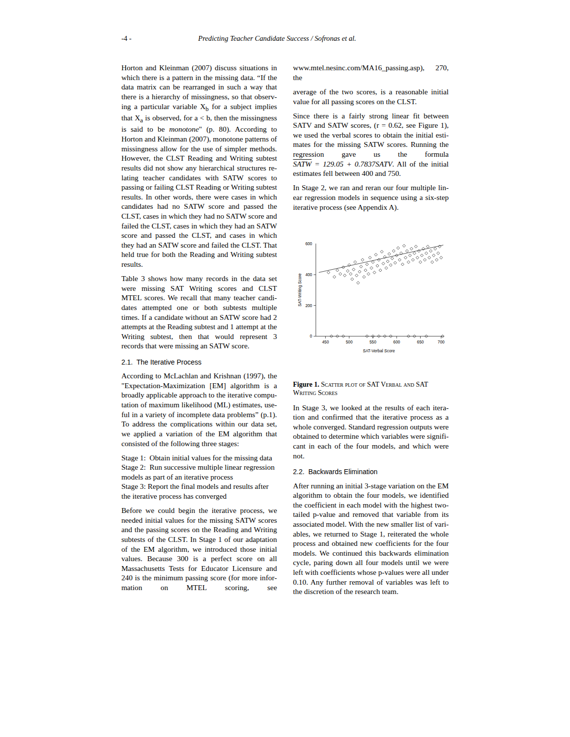-4 -
Predicting Teacher Candidate Success / Sofronas et al.
Horton and Kleinman (2007) discuss situations in which there is a pattern in the missing data. “If the data matrix can be rearranged in such a way that there is a hierarchy of missingness, so that observing a particular variable Xb for a subject implies that Xa is observed, for a < b, then the missingness is said to be monotone" (p. 80). According to Horton and Kleinman (2007), monotone patterns of missingness allow for the use of simpler methods. However, the CLST Reading and Writing subtest results did not show any hierarchical structures relating teacher candidates with SATW scores to passing or failing CLST Reading or Writing subtest results. In other words, there were cases in which candidates had no SATW score and passed the CLST, cases in which they had no SATW score and failed the CLST, cases in which they had an SATW score and passed the CLST, and cases in which they had an SATW score and failed the CLST. That held true for both the Reading and Writing subtest results.
Table 3 shows how many records in the data set were missing SAT Writing scores and CLST MTEL scores. We recall that many teacher candidates attempted one or both subtests multiple times. If a candidate without an SATW score had 2 attempts at the Reading subtest and 1 attempt at the Writing subtest, then that would represent 3 records that were missing an SATW score.
2.1. The Iterative Process
According to McLachlan and Krishnan (1997), the "Expectation-Maximization [EM] algorithm is a broadly applicable approach to the iterative computation of maximum likelihood (ML) estimates, useful in a variety of incomplete data problems” (p.1). To address the complications within our data set, we applied a variation of the EM algorithm that consisted of the following three stages:
Stage 1: Obtain initial values for the missing data
Stage 2: Run successive multiple linear regression models as part of an iterative process
Stage 3: Report the final models and results after the iterative process has converged
Before we could begin the iterative process, we needed initial values for the missing SATW scores and the passing scores on the Reading and Writing subtests of the CLST. In Stage 1 of our adaptation of the EM algorithm, we introduced those initial values. Because 300 is a perfect score on all Massachusetts Tests for Educator Licensure and 240 is the minimum passing score (for more information on MTEL scoring, see www.mtel.nesinc.com/MA16_passing.asp), 270, the
average of the two scores, is a reasonable initial value for all passing scores on the CLST.
Since there is a fairly strong linear fit between SATV and SATW scores, (r = 0.62, see Figure 1), we used the verbal scores to obtain the initial estimates for the missing SATW scores. Running the regression gave us the formula SATW = 129.05 + 0.7837SATV. All of the initial estimates fell between 400 and 750.
In Stage 2, we ran and reran our four multiple linear regression models in sequence using a six-step iterative process (see Appendix A).
0 200 400 600 450 500 550 600 650 700 SAT-Verbal Score SAT-Writing Score
Figure 1. Scatter plot of SAT Verbal and SAT Writing Scores
In Stage 3, we looked at the results of each iteration and confirmed that the iterative process as a whole converged. Standard regression outputs were obtained to determine which variables were significant in each of the four models, and which were not.
2.2. Backwards Elimination
After running an initial 3-stage variation on the EM algorithm to obtain the four models, we identified the coefficient in each model with the highest two-tailed p-value and removed that variable from its associated model. With the new smaller list of variables, we returned to Stage 1, reiterated the whole process and obtained new coefficients for the four models. We continued this backwards elimination cycle, paring down all four models until we were left with coefficients whose p-values were all under 0.10. Any further removal of variables was left to the discretion of the research team.